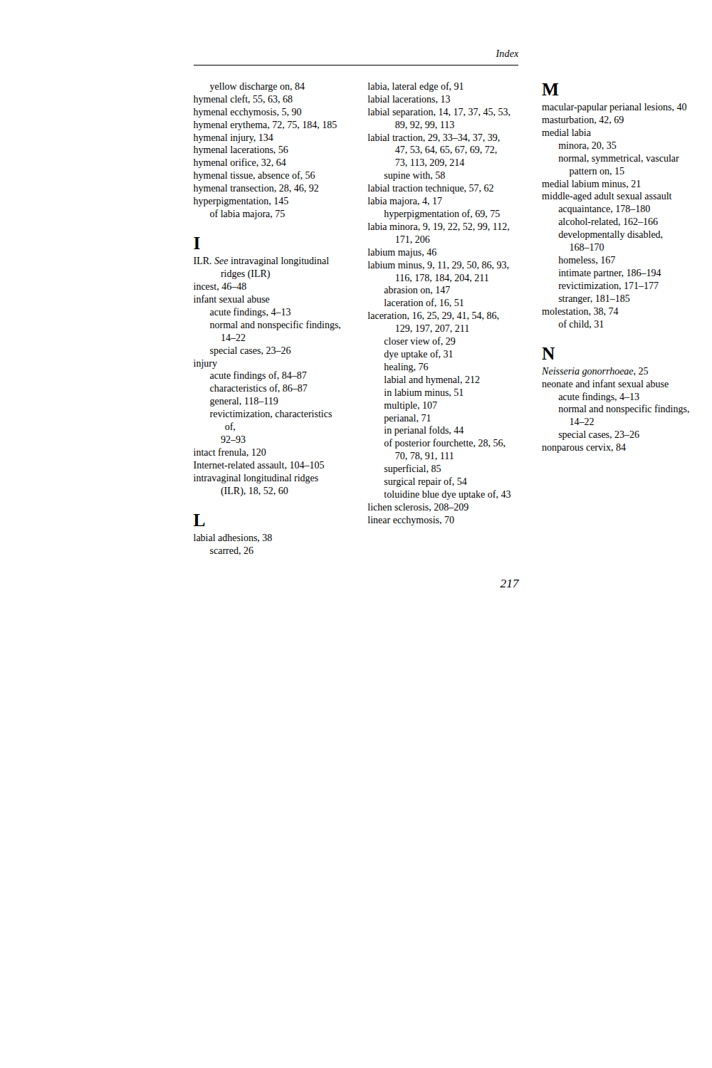Index
yellow discharge on, 84
hymenal cleft, 55, 63, 68
hymenal ecchymosis, 5, 90
hymenal erythema, 72, 75, 184, 185
hymenal injury, 134
hymenal lacerations, 56
hymenal orifice, 32, 64
hymenal tissue, absence of, 56
hymenal transection, 28, 46, 92
hyperpigmentation, 145
of labia majora, 75
I
ILR. See intravaginal longitudinal
ridges (ILR)
incest, 46–48
infant sexual abuse
acute findings, 4–13
normal and nonspecific findings,
14–22
special cases, 23–26
injury
acute findings of, 84–87
characteristics of, 86–87
general, 118–119
revictimization, characteristics of,
92–93
intact frenula, 120
Internet-related assault, 104–105
intravaginal longitudinal ridges
(ILR), 18, 52, 60
L
labial adhesions, 38
scarred, 26
labia, lateral edge of, 91
labial lacerations, 13
labial separation, 14, 17, 37, 45, 53,
89, 92, 99, 113
labial traction, 29, 33–34, 37, 39,
47, 53, 64, 65, 67, 69, 72,
73, 113, 209, 214
supine with, 58
labial traction technique, 57, 62
labia majora, 4, 17
hyperpigmentation of, 69, 75
labia minora, 9, 19, 22, 52, 99, 112,
171, 206
labium majus, 46
labium minus, 9, 11, 29, 50, 86, 93,
116, 178, 184, 204, 211
abrasion on, 147
laceration of, 16, 51
laceration, 16, 25, 29, 41, 54, 86,
129, 197, 207, 211
closer view of, 29
dye uptake of, 31
healing, 76
labial and hymenal, 212
in labium minus, 51
multiple, 107
perianal, 71
in perianal folds, 44
of posterior fourchette, 28, 56,
70, 78, 91, 111
superficial, 85
surgical repair of, 54
toluidine blue dye uptake of, 43
lichen sclerosis, 208–209
linear ecchymosis, 70
M
macular-papular perianal lesions, 40
masturbation, 42, 69
medial labia
minora, 20, 35
normal, symmetrical, vascular
pattern on, 15
medial labium minus, 21
middle-aged adult sexual assault
acquaintance, 178–180
alcohol-related, 162–166
developmentally disabled,
168–170
homeless, 167
intimate partner, 186–194
revictimization, 171–177
stranger, 181–185
molestation, 38, 74
of child, 31
N
Neisseria gonorrhoeae, 25
neonate and infant sexual abuse
acute findings, 4–13
normal and nonspecific findings,
14–22
special cases, 23–26
nonparous cervix, 84
217